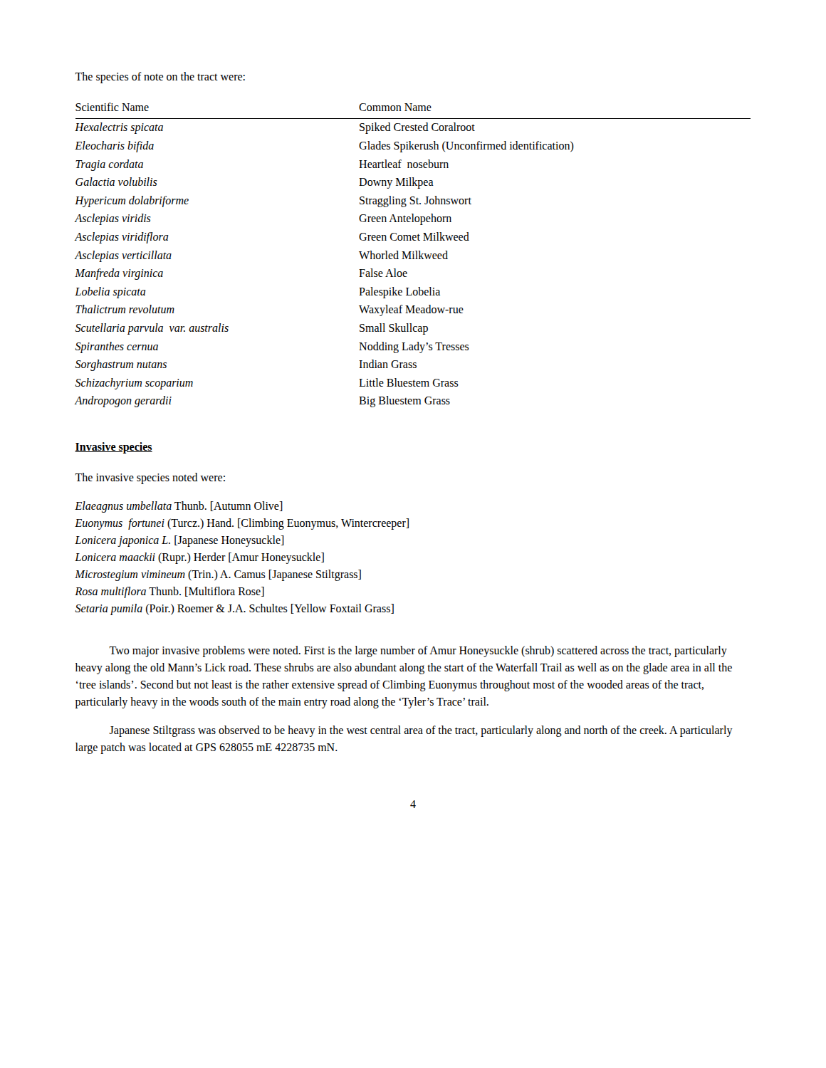The species of note on the tract were:
| Scientific Name | Common Name |
| --- | --- |
| Hexalectris spicata | Spiked Crested Coralroot |
| Eleocharis bifida | Glades Spikerush (Unconfirmed identification) |
| Tragia cordata | Heartleaf noseburn |
| Galactia volubilis | Downy Milkpea |
| Hypericum dolabriforme | Straggling St. Johnswort |
| Asclepias viridis | Green Antelopehorn |
| Asclepias viridiflora | Green Comet Milkweed |
| Asclepias verticillata | Whorled Milkweed |
| Manfreda virginica | False Aloe |
| Lobelia spicata | Palespike Lobelia |
| Thalictrum revolutum | Waxyleaf Meadow-rue |
| Scutellaria parvula var. australis | Small Skullcap |
| Spiranthes cernua | Nodding Lady’s Tresses |
| Sorghastrum nutans | Indian Grass |
| Schizachyrium scoparium | Little Bluestem Grass |
| Andropogon gerardii | Big Bluestem Grass |
Invasive species
The invasive species noted were:
Elaeagnus umbellata Thunb. [Autumn Olive]
Euonymus fortunei (Turcz.) Hand. [Climbing Euonymus, Wintercreeper]
Lonicera japonica L. [Japanese Honeysuckle]
Lonicera maackii (Rupr.) Herder [Amur Honeysuckle]
Microstegium vimineum (Trin.) A. Camus [Japanese Stiltgrass]
Rosa multiflora Thunb. [Multiflora Rose]
Setaria pumila (Poir.) Roemer & J.A. Schultes [Yellow Foxtail Grass]
Two major invasive problems were noted. First is the large number of Amur Honeysuckle (shrub) scattered across the tract, particularly heavy along the old Mann’s Lick road. These shrubs are also abundant along the start of the Waterfall Trail as well as on the glade area in all the ‘tree islands’. Second but not least is the rather extensive spread of Climbing Euonymus throughout most of the wooded areas of the tract, particularly heavy in the woods south of the main entry road along the ‘Tyler’s Trace’ trail.
Japanese Stiltgrass was observed to be heavy in the west central area of the tract, particularly along and north of the creek. A particularly large patch was located at GPS 628055 mE 4228735 mN.
4